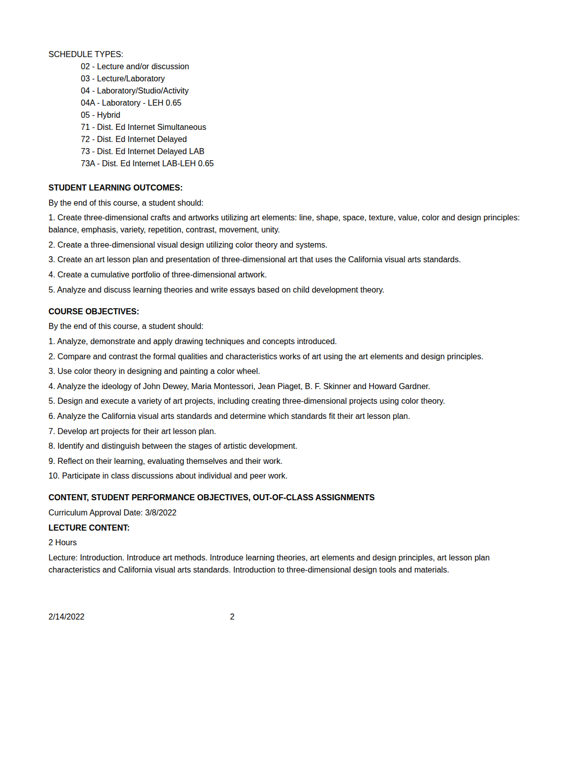SCHEDULE TYPES:
02 - Lecture and/or discussion
03 - Lecture/Laboratory
04 - Laboratory/Studio/Activity
04A - Laboratory - LEH 0.65
05 - Hybrid
71 - Dist. Ed Internet Simultaneous
72 - Dist. Ed Internet Delayed
73 - Dist. Ed Internet Delayed LAB
73A - Dist. Ed Internet LAB-LEH 0.65
STUDENT LEARNING OUTCOMES:
By the end of this course, a student should:
1. Create three-dimensional crafts and artworks utilizing art elements: line, shape, space, texture, value, color and design principles: balance, emphasis, variety, repetition, contrast, movement, unity.
2. Create a three-dimensional visual design utilizing color theory and systems.
3. Create an art lesson plan and presentation of three-dimensional art that uses the California visual arts standards.
4. Create a cumulative portfolio of three-dimensional artwork.
5. Analyze and discuss learning theories and write essays based on child development theory.
COURSE OBJECTIVES:
By the end of this course, a student should:
1. Analyze, demonstrate and apply drawing techniques and concepts introduced.
2. Compare and contrast the formal qualities and characteristics works of art using the art elements and design principles.
3. Use color theory in designing and painting a color wheel.
4. Analyze the ideology of John Dewey, Maria Montessori, Jean Piaget, B. F. Skinner and Howard Gardner.
5. Design and execute a variety of art projects, including creating three-dimensional projects using color theory.
6. Analyze the California visual arts standards and determine which standards fit their art lesson plan.
7. Develop art projects for their art lesson plan.
8. Identify and distinguish between the stages of artistic development.
9. Reflect on their learning, evaluating themselves and their work.
10. Participate in class discussions about individual and peer work.
CONTENT, STUDENT PERFORMANCE OBJECTIVES, OUT-OF-CLASS ASSIGNMENTS
Curriculum Approval Date: 3/8/2022
LECTURE CONTENT:
2 Hours
Lecture: Introduction. Introduce art methods. Introduce learning theories, art elements and design principles, art lesson plan characteristics and California visual arts standards. Introduction to three-dimensional design tools and materials.
2/14/2022
2